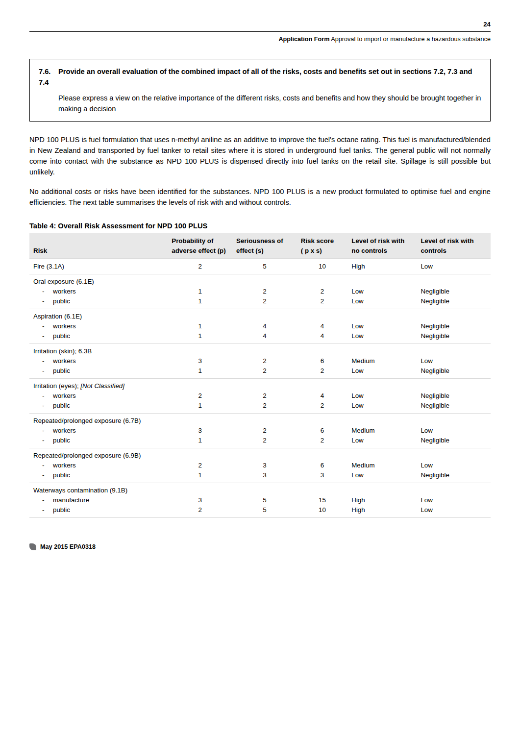24
Application Form Approval to import or manufacture a hazardous substance
7.6. Provide an overall evaluation of the combined impact of all of the risks, costs and benefits set out in sections 7.2, 7.3 and 7.4
Please express a view on the relative importance of the different risks, costs and benefits and how they should be brought together in making a decision
NPD 100 PLUS is fuel formulation that uses n-methyl aniline as an additive to improve the fuel's octane rating. This fuel is manufactured/blended in New Zealand and transported by fuel tanker to retail sites where it is stored in underground fuel tanks. The general public will not normally come into contact with the substance as NPD 100 PLUS is dispensed directly into fuel tanks on the retail site. Spillage is still possible but unlikely.
No additional costs or risks have been identified for the substances. NPD 100 PLUS is a new product formulated to optimise fuel and engine efficiencies. The next table summarises the levels of risk with and without controls.
Table 4: Overall Risk Assessment for NPD 100 PLUS
| Risk | Probability of adverse effect (p) | Seriousness of effect (s) | Risk score ( p x s) | Level of risk with no controls | Level of risk with controls |
| --- | --- | --- | --- | --- | --- |
| Fire (3.1A) | 2 | 5 | 10 | High | Low |
| Oral exposure (6.1E) workers public | 1 1 | 2 2 | 2 2 | Low Low | Negligible Negligible |
| Aspiration (6.1E) workers public | 1 1 | 4 4 | 4 4 | Low Low | Negligible Negligible |
| Irritation (skin); 6.3B workers public | 3 1 | 2 2 | 6 2 | Medium Low | Low Negligible |
| Irritation (eyes); [Not Classified] workers public | 2 1 | 2 2 | 4 2 | Low Low | Negligible Negligible |
| Repeated/prolonged exposure (6.7B) workers public | 3 1 | 2 2 | 6 2 | Medium Low | Low Negligible |
| Repeated/prolonged exposure (6.9B) workers public | 2 1 | 3 3 | 6 3 | Medium Low | Low Negligible |
| Waterways contamination (9.1B) manufacture public | 3 2 | 5 5 | 15 10 | High High | Low Low |
May 2015 EPA0318